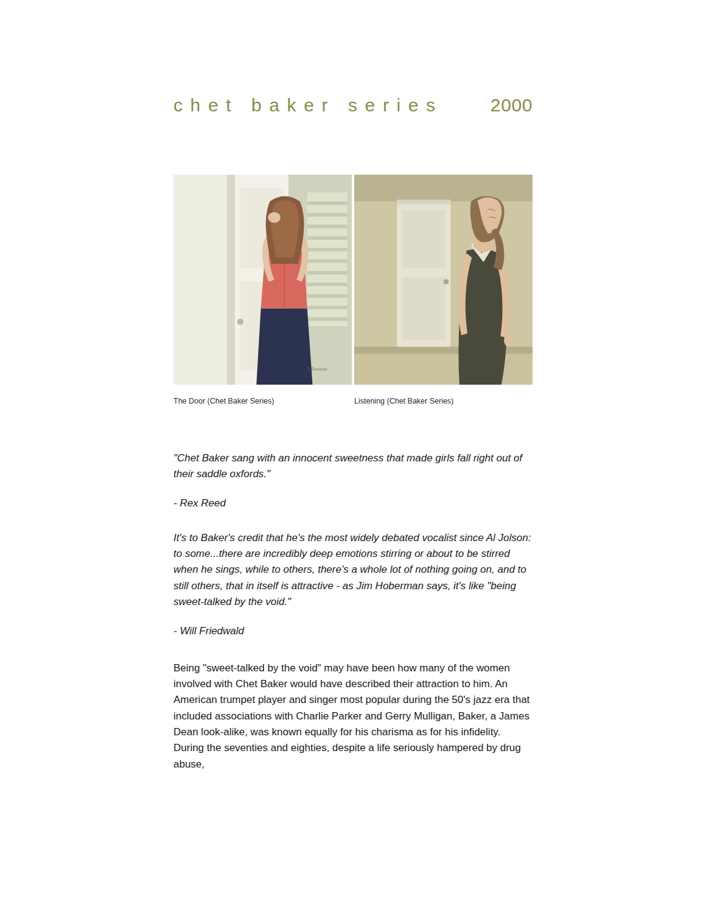chet baker series 2000
The Door (Chet Baker Series) J. Bowman
Listening (Chet Baker Series)
The Door (Chet Baker Series) Listening (Chet Baker Series)
"Chet Baker sang with an innocent sweetness that made girls fall right out of their saddle oxfords."
- Rex Reed
It's to Baker's credit that he's the most widely debated vocalist since Al Jolson: to some...there are incredibly deep emotions stirring or about to be stirred when he sings, while to others, there's a whole lot of nothing going on, and to still others, that in itself is attractive - as Jim Hoberman says, it's like "being sweet-talked by the void."
- Will Friedwald
Being "sweet-talked by the void" may have been how many of the women involved with Chet Baker would have described their attraction to him. An American trumpet player and singer most popular during the 50's jazz era that included associations with Charlie Parker and Gerry Mulligan, Baker, a James Dean look-alike, was known equally for his charisma as for his infidelity. During the seventies and eighties, despite a life seriously hampered by drug abuse,